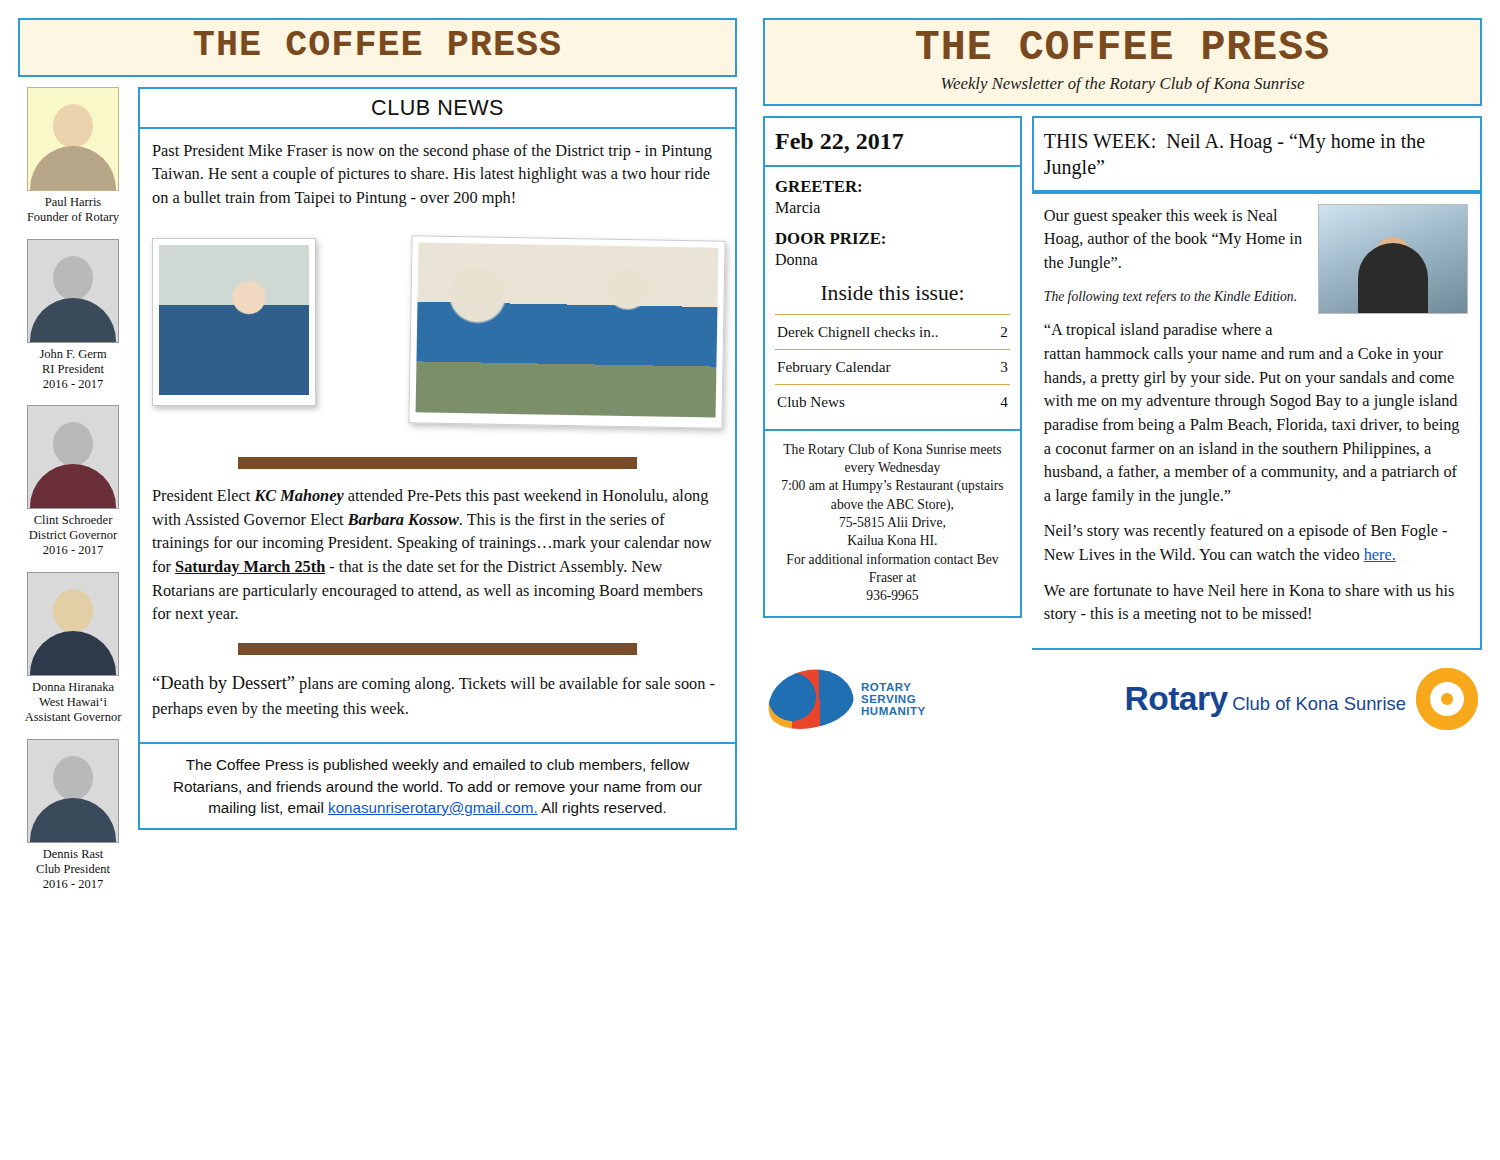THE COFFEE PRESS
Paul Harris
Founder of Rotary
John F. Germ
RI President
2016 - 2017
Clint Schroeder
District Governor
2016 - 2017
Donna Hiranaka
West Hawaiʻi Assistant Governor
Dennis Rast
Club President
2016 - 2017
CLUB NEWS
Past President Mike Fraser is now on the second phase of the District trip - in Pintung Taiwan. He sent a couple of pictures to share. His latest highlight was a two hour ride on a bullet train from Taipei to Pintung - over 200 mph!
President Elect KC Mahoney attended Pre-Pets this past weekend in Honolulu, along with Assisted Governor Elect Barbara Kossow. This is the first in the series of trainings for our incoming President. Speaking of trainings…mark your calendar now for Saturday March 25th - that is the date set for the District Assembly. New Rotarians are particularly encouraged to attend, as well as incoming Board members for next year.
“Death by Dessert” plans are coming along. Tickets will be available for sale soon - perhaps even by the meeting this week.
The Coffee Press is published weekly and emailed to club members, fellow Rotarians, and friends around the world. To add or remove your name from our mailing list, email konasunriserotary@gmail.com. All rights reserved.
THE COFFEE PRESS
Weekly Newsletter of the Rotary Club of Kona Sunrise
Feb 22, 2017
GREETER:
Marcia
DOOR PRIZE:
Donna
Inside this issue:
| Derek Chignell checks in.. | 2 |
| February Calendar | 3 |
| Club News | 4 |
The Rotary Club of Kona Sunrise meets every Wednesday
7:00 am at Humpy’s Restaurant (upstairs above the ABC Store),
75-5815 Alii Drive,
Kailua Kona HI.
For additional information contact Bev Fraser at
936-9965
THIS WEEK: Neil A. Hoag - “My home in the Jungle”
Our guest speaker this week is Neal Hoag, author of the book “My Home in the Jungle”.
The following text refers to the Kindle Edition.
“A tropical island paradise where a rattan hammock calls your name and rum and a Coke in your hands, a pretty girl by your side. Put on your sandals and come with me on my adventure through Sogod Bay to a jungle island paradise from being a Palm Beach, Florida, taxi driver, to being a coconut farmer on an island in the southern Philippines, a husband, a father, a member of a community, and a patriarch of a large family in the jungle.”
Neil’s story was recently featured on a episode of Ben Fogle - New Lives in the Wild. You can watch the video here.
We are fortunate to have Neil here in Kona to share with us his story - this is a meeting not to be missed!
ROTARY SERVING HUMANITY
Rotary Club of Kona Sunrise